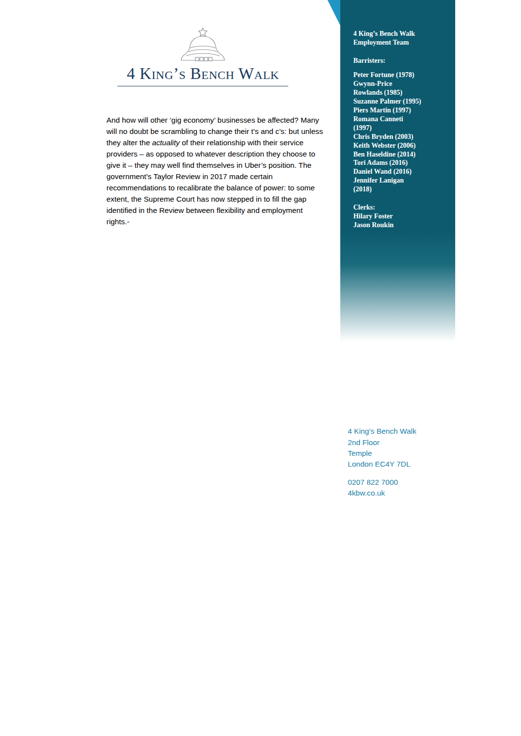4 King’s Bench Walk
Employment Team
Barristers:
Peter Fortune (1978)
Gwynn-Price
Rowlands (1985)
Suzanne Palmer (1995)
Piers Martin (1997)
Romana Canneti
(1997)
Chris Bryden (2003)
Keith Webster (2006)
Ben Haseldine (2014)
Tori Adams (2016)
Daniel Wand (2016)
Jennifer Lanigan
(2018)
Clerks:
Hilary Foster
Jason Roukin
4 King’s Bench Walk
2nd Floor
Temple
London EC4Y 7DL
0207 822 7000
4kbw.co.uk
4 KING’S BENCH WALK
And how will other ‘gig economy’ businesses be affected? Many will no doubt be scrambling to change their t’s and c’s: but unless they alter the actuality of their relationship with their service providers – as opposed to whatever description they choose to give it – they may well find themselves in Uber’s position. The government’s Taylor Review in 2017 made certain recommendations to recalibrate the balance of power: to some extent, the Supreme Court has now stepped in to fill the gap identified in the Review between flexibility and employment rights.-